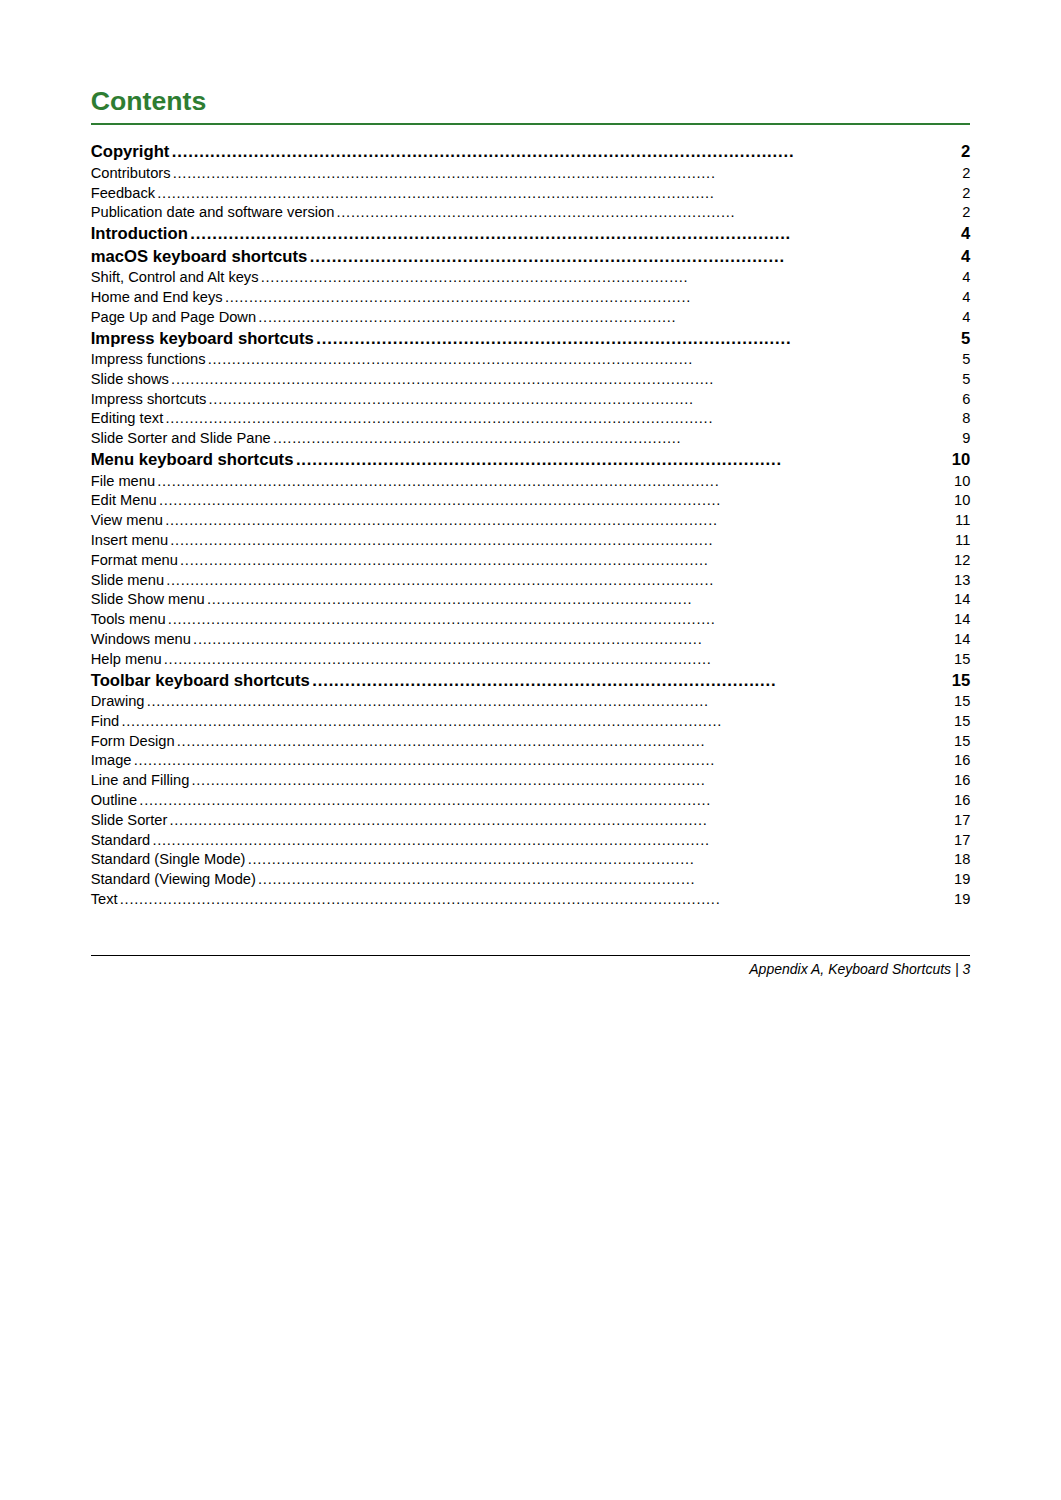Contents
Copyright.................................................................................................................. 2
Contributors................................................................................................................. 2
Feedback.................................................................................................................... 2
Publication date and software version................................................................................... 2
Introduction.............................................................................................................. 4
macOS keyboard shortcuts....................................................................................... 4
Shift, Control and Alt keys......................................................................................... 4
Home and End keys................................................................................................. 4
Page Up and Page Down....................................................................................... 4
Impress keyboard shortcuts....................................................................................... 5
Impress functions..................................................................................................... 5
Slide shows................................................................................................................. 5
Impress shortcuts..................................................................................................... 6
Editing text.................................................................................................................. 8
Slide Sorter and Slide Pane..................................................................................... 9
Menu keyboard shortcuts......................................................................................... 10
File menu..................................................................................................................... 10
Edit Menu..................................................................................................................... 10
View menu................................................................................................................... 11
Insert menu................................................................................................................. 11
Format menu.............................................................................................................. 12
Slide menu.................................................................................................................. 13
Slide Show menu..................................................................................................... 14
Tools menu.................................................................................................................. 14
Windows menu.......................................................................................................... 14
Help menu.................................................................................................................. 15
Toolbar keyboard shortcuts..................................................................................... 15
Drawing..................................................................................................................... 15
Find............................................................................................................................. 15
Form Design.............................................................................................................. 15
Image......................................................................................................................... 16
Line and Filling........................................................................................................... 16
Outline....................................................................................................................... 16
Slide Sorter................................................................................................................ 17
Standard.................................................................................................................... 17
Standard (Single Mode)............................................................................................. 18
Standard (Viewing Mode)........................................................................................... 19
Text............................................................................................................................. 19
Appendix A, Keyboard Shortcuts | 3